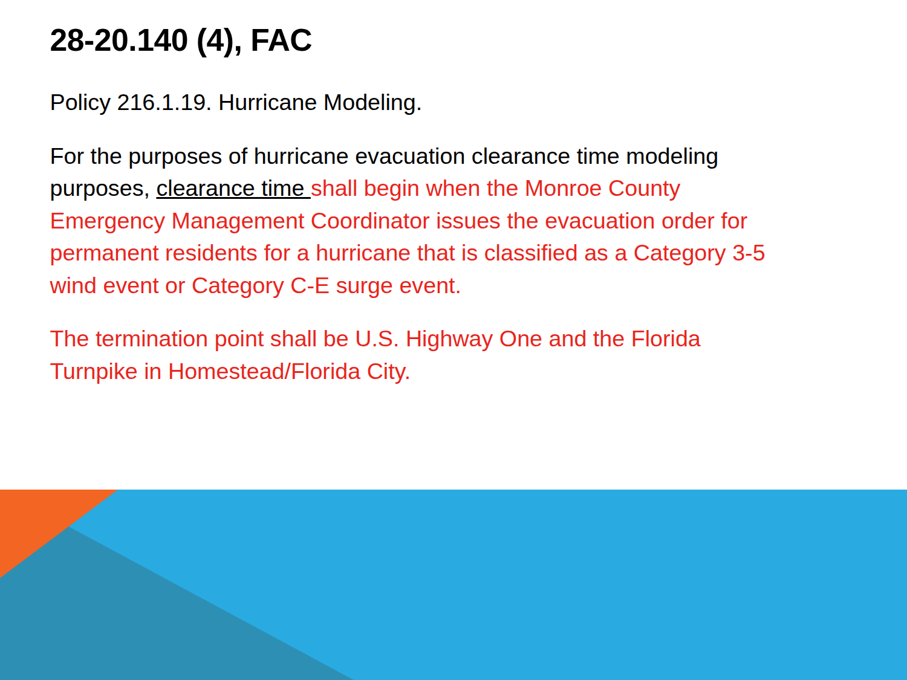28-20.140 (4), FAC
Policy 216.1.19. Hurricane Modeling.
For the purposes of hurricane evacuation clearance time modeling purposes, clearance time shall begin when the Monroe County Emergency Management Coordinator issues the evacuation order for permanent residents for a hurricane that is classified as a Category 3-5 wind event or Category C-E surge event.
The termination point shall be U.S. Highway One and the Florida Turnpike in Homestead/Florida City.